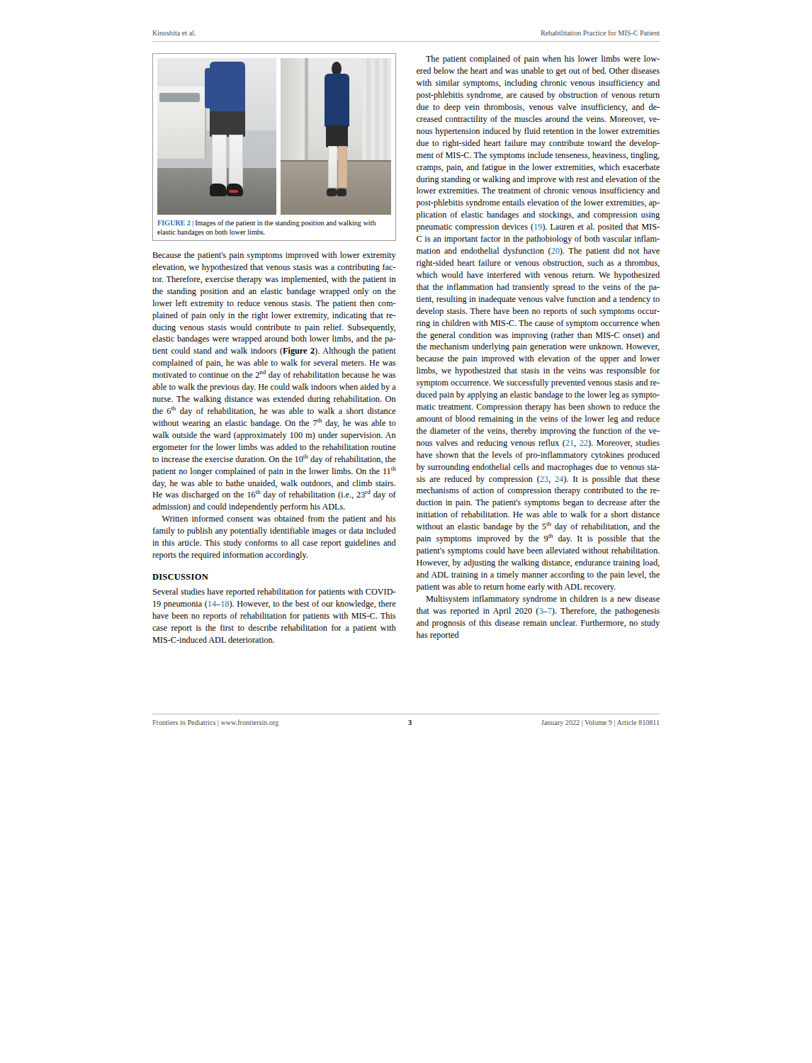Kinoshita et al.
Rehabilitation Practice for MIS-C Patient
FIGURE 2|Images of the patient in the standing position and walking with elastic bandages on both lower limbs.
Because the patient's pain symptoms improved with lower extremity elevation, we hypothesized that venous stasis was a contributing factor. Therefore, exercise therapy was implemented, with the patient in the standing position and an elastic bandage wrapped only on the lower left extremity to reduce venous stasis. The patient then complained of pain only in the right lower extremity, indicating that reducing venous stasis would contribute to pain relief. Subsequently, elastic bandages were wrapped around both lower limbs, and the patient could stand and walk indoors (Figure 2). Although the patient complained of pain, he was able to walk for several meters. He was motivated to continue on the 2nd day of rehabilitation because he was able to walk the previous day. He could walk indoors when aided by a nurse. The walking distance was extended during rehabilitation. On the 6th day of rehabilitation, he was able to walk a short distance without wearing an elastic bandage. On the 7th day, he was able to walk outside the ward (approximately 100 m) under supervision. An ergometer for the lower limbs was added to the rehabilitation routine to increase the exercise duration. On the 10th day of rehabilitation, the patient no longer complained of pain in the lower limbs. On the 11th day, he was able to bathe unaided, walk outdoors, and climb stairs. He was discharged on the 16th day of rehabilitation (i.e., 23rd day of admission) and could independently perform his ADLs.
Written informed consent was obtained from the patient and his family to publish any potentially identifiable images or data included in this article. This study conforms to all case report guidelines and reports the required information accordingly.
Discussion
Several studies have reported rehabilitation for patients with COVID-19 pneumonia (14–18). However, to the best of our knowledge, there have been no reports of rehabilitation for patients with MIS-C. This case report is the first to describe rehabilitation for a patient with MIS-C-induced ADL deterioration.
The patient complained of pain when his lower limbs were lowered below the heart and was unable to get out of bed. Other diseases with similar symptoms, including chronic venous insufficiency and post-phlebitis syndrome, are caused by obstruction of venous return due to deep vein thrombosis, venous valve insufficiency, and decreased contractility of the muscles around the veins. Moreover, venous hypertension induced by fluid retention in the lower extremities due to right-sided heart failure may contribute toward the development of MIS-C. The symptoms include tenseness, heaviness, tingling, cramps, pain, and fatigue in the lower extremities, which exacerbate during standing or walking and improve with rest and elevation of the lower extremities. The treatment of chronic venous insufficiency and post-phlebitis syndrome entails elevation of the lower extremities, application of elastic bandages and stockings, and compression using pneumatic compression devices (19). Lauren et al. posited that MIS-C is an important factor in the pathobiology of both vascular inflammation and endothelial dysfunction (20). The patient did not have right-sided heart failure or venous obstruction, such as a thrombus, which would have interfered with venous return. We hypothesized that the inflammation had transiently spread to the veins of the patient, resulting in inadequate venous valve function and a tendency to develop stasis. There have been no reports of such symptoms occurring in children with MIS-C. The cause of symptom occurrence when the general condition was improving (rather than MIS-C onset) and the mechanism underlying pain generation were unknown. However, because the pain improved with elevation of the upper and lower limbs, we hypothesized that stasis in the veins was responsible for symptom occurrence. We successfully prevented venous stasis and reduced pain by applying an elastic bandage to the lower leg as symptomatic treatment. Compression therapy has been shown to reduce the amount of blood remaining in the veins of the lower leg and reduce the diameter of the veins, thereby improving the function of the venous valves and reducing venous reflux (21, 22). Moreover, studies have shown that the levels of pro-inflammatory cytokines produced by surrounding endothelial cells and macrophages due to venous stasis are reduced by compression (23, 24). It is possible that these mechanisms of action of compression therapy contributed to the reduction in pain. The patient's symptoms began to decrease after the initiation of rehabilitation. He was able to walk for a short distance without an elastic bandage by the 5th day of rehabilitation, and the pain symptoms improved by the 9th day. It is possible that the patient's symptoms could have been alleviated without rehabilitation. However, by adjusting the walking distance, endurance training load, and ADL training in a timely manner according to the pain level, the patient was able to return home early with ADL recovery.
Multisystem inflammatory syndrome in children is a new disease that was reported in April 2020 (3–7). Therefore, the pathogenesis and prognosis of this disease remain unclear. Furthermore, no study has reported
Frontiers in Pediatrics | www.frontiersin.org
3
January 2022 | Volume 9 | Article 810811